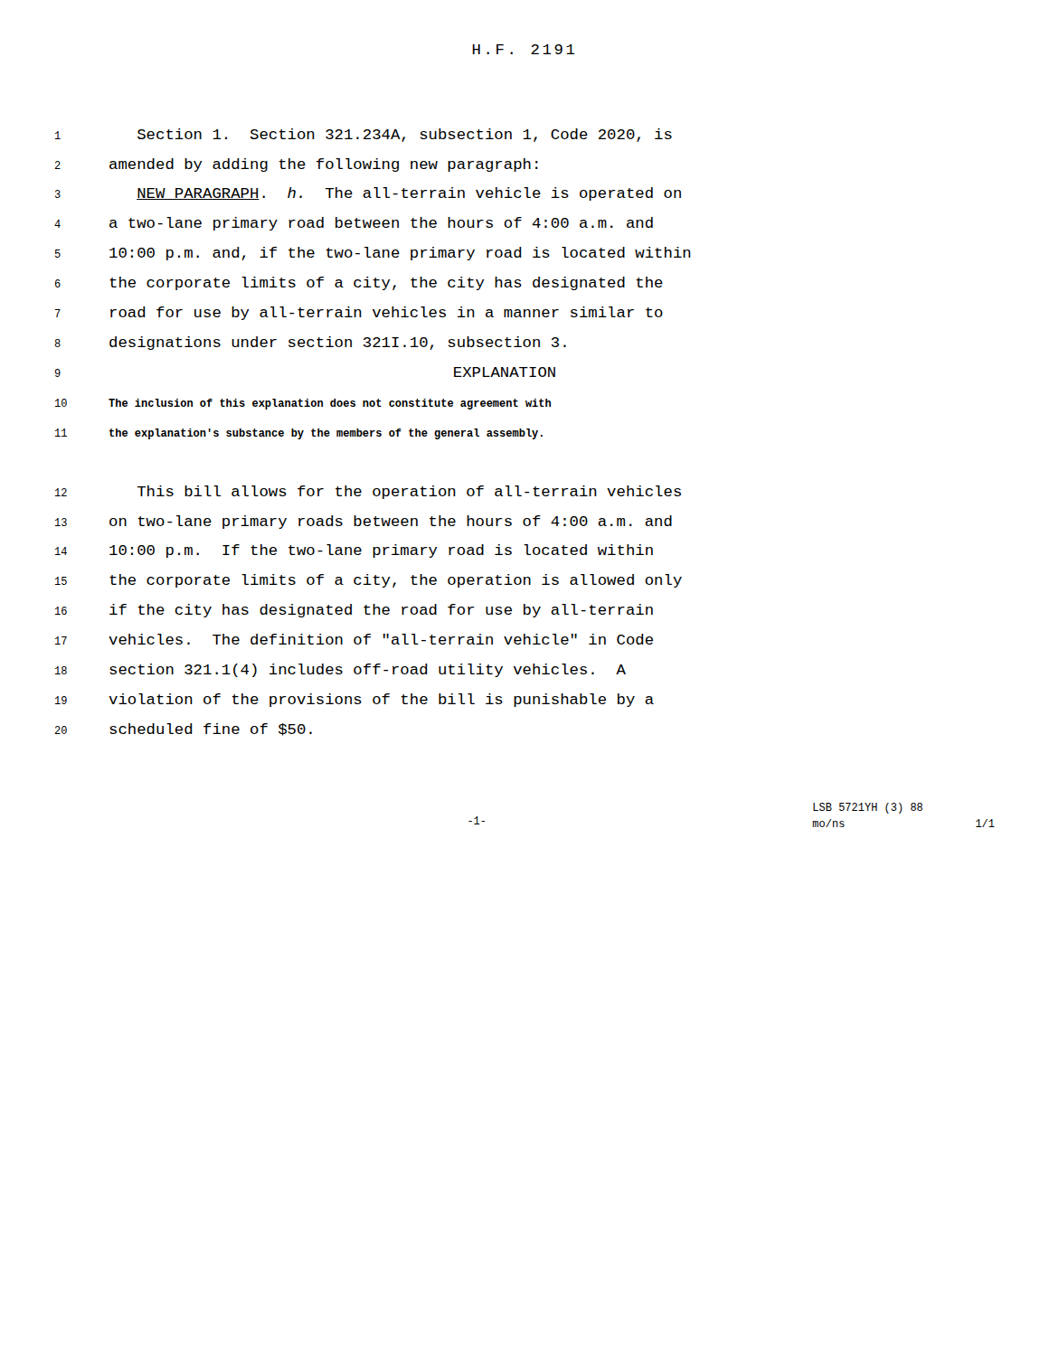H.F. 2191
1 Section 1. Section 321.234A, subsection 1, Code 2020, is
2 amended by adding the following new paragraph:
3 NEW PARAGRAPH. h. The all-terrain vehicle is operated on
4 a two-lane primary road between the hours of 4:00 a.m. and
510:00 p.m. and, if the two-lane primary road is located within
6 the corporate limits of a city, the city has designated the
7 road for use by all-terrain vehicles in a manner similar to
8 designations under section 321I.10, subsection 3.
9 EXPLANATION
10 The inclusion of this explanation does not constitute agreement with
11 the explanation's substance by the members of the general assembly.
12 This bill allows for the operation of all-terrain vehicles
13 on two-lane primary roads between the hours of 4:00 a.m. and
1410:00 p.m. If the two-lane primary road is located within
15 the corporate limits of a city, the operation is allowed only
16 if the city has designated the road for use by all-terrain
17 vehicles. The definition of "all-terrain vehicle" in Code
18 section 321.1(4) includes off-road utility vehicles. A
19 violation of the provisions of the bill is punishable by a
20 scheduled fine of $50.
-1-
LSB 5721YH (3) 88
mo/ns 1/1